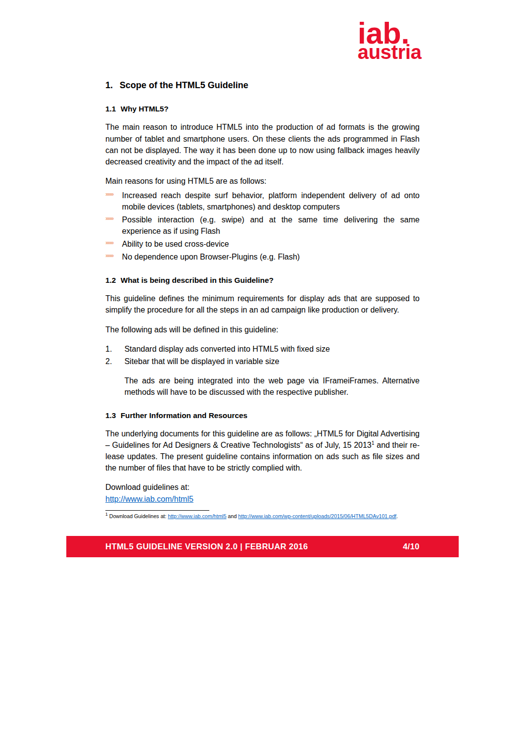iab. austria
1. Scope of the HTML5 Guideline
1.1 Why HTML5?
The main reason to introduce HTML5 into the production of ad formats is the growing number of tablet and smartphone users. On these clients the ads programmed in Flash can not be displayed. The way it has been done up to now using fallback images heavily decreased creativity and the impact of the ad itself.
Main reasons for using HTML5 are as follows:
Increased reach despite surf behavior, platform independent delivery of ad onto mobile devices (tablets, smartphones) and desktop computers
Possible interaction (e.g. swipe) and at the same time delivering the same experience as if using Flash
Ability to be used cross-device
No dependence upon Browser-Plugins (e.g. Flash)
1.2 What is being described in this Guideline?
This guideline defines the minimum requirements for display ads that are supposed to simplify the procedure for all the steps in an ad campaign like production or delivery.
The following ads will be defined in this guideline:
Standard display ads converted into HTML5 with fixed size
Sitebar that will be displayed in variable size
The ads are being integrated into the web page via IFrameiFrames. Alternative methods will have to be discussed with the respective publisher.
1.3 Further Information and Resources
The underlying documents for this guideline are as follows: „HTML5 for Digital Advertising – Guidelines for Ad Designers & Creative Technologists“ as of July, 15 20131 and their release updates. The present guideline contains information on ads such as file sizes and the number of files that have to be strictly complied with.
Download guidelines at:
http://www.iab.com/html5
1 Download Guidelines at: http://www.iab.com/html5 and http://www.iab.com/wp-content/uploads/2015/06/HTML5DAv101.pdf.
HTML5 Guideline Version 2.0 | Februar 2016 4/10